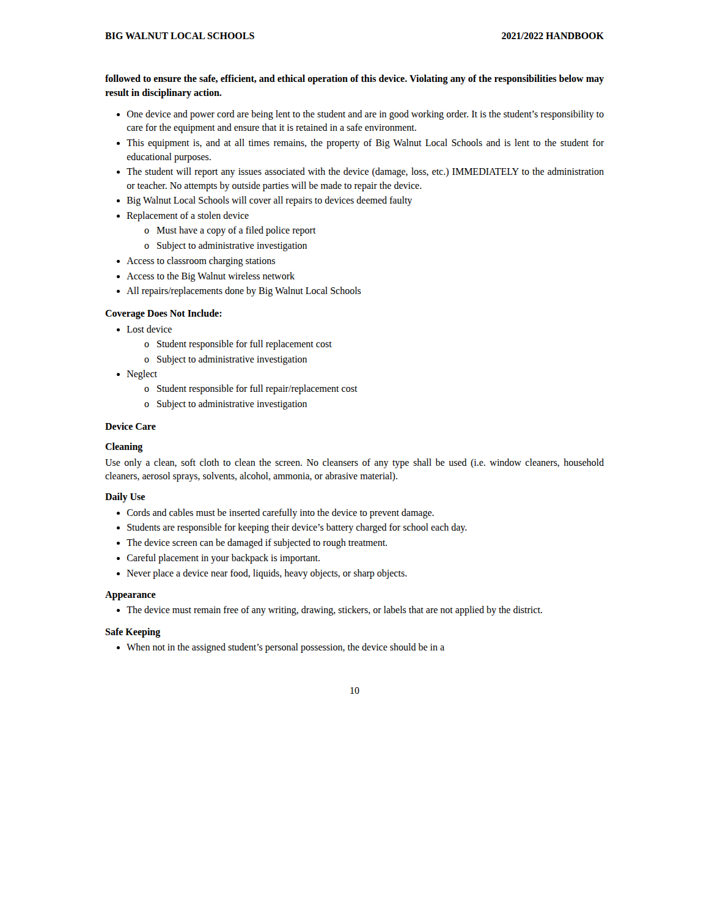BIG WALNUT LOCAL SCHOOLS 2021/2022 HANDBOOK
followed to ensure the safe, efficient, and ethical operation of this device. Violating any of the responsibilities below may result in disciplinary action.
One device and power cord are being lent to the student and are in good working order. It is the student’s responsibility to care for the equipment and ensure that it is retained in a safe environment.
This equipment is, and at all times remains, the property of Big Walnut Local Schools and is lent to the student for educational purposes.
The student will report any issues associated with the device (damage, loss, etc.) IMMEDIATELY to the administration or teacher. No attempts by outside parties will be made to repair the device.
Big Walnut Local Schools will cover all repairs to devices deemed faulty
Replacement of a stolen device
Must have a copy of a filed police report
Subject to administrative investigation
Access to classroom charging stations
Access to the Big Walnut wireless network
All repairs/replacements done by Big Walnut Local Schools
Coverage Does Not Include:
Lost device
Student responsible for full replacement cost
Subject to administrative investigation
Neglect
Student responsible for full repair/replacement cost
Subject to administrative investigation
Device Care
Cleaning
Use only a clean, soft cloth to clean the screen. No cleansers of any type shall be used (i.e. window cleaners, household cleaners, aerosol sprays, solvents, alcohol, ammonia, or abrasive material).
Daily Use
Cords and cables must be inserted carefully into the device to prevent damage.
Students are responsible for keeping their device’s battery charged for school each day.
The device screen can be damaged if subjected to rough treatment.
Careful placement in your backpack is important.
Never place a device near food, liquids, heavy objects, or sharp objects.
Appearance
The device must remain free of any writing, drawing, stickers, or labels that are not applied by the district.
Safe Keeping
When not in the assigned student’s personal possession, the device should be in a
10